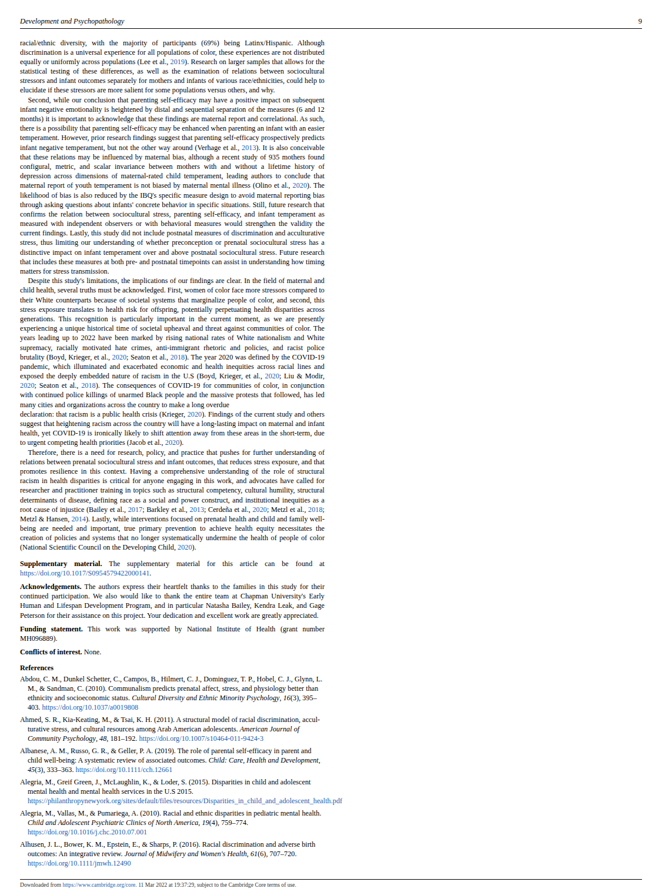Development and Psychopathology 9
racial/ethnic diversity, with the majority of participants (69%) being Latinx/Hispanic. Although discrimination is a universal experience for all populations of color, these experiences are not distributed equally or uniformly across populations (Lee et al., 2019). Research on larger samples that allows for the statistical testing of these differences, as well as the examination of relations between sociocultural stressors and infant outcomes separately for mothers and infants of various race/ethnicities, could help to elucidate if these stressors are more salient for some populations versus others, and why.
Second, while our conclusion that parenting self-efficacy may have a positive impact on subsequent infant negative emotionality is heightened by distal and sequential separation of the measures (6 and 12 months) it is important to acknowledge that these findings are maternal report and correlational. As such, there is a possibility that parenting self-efficacy may be enhanced when parenting an infant with an easier temperament. However, prior research findings suggest that parenting self-efficacy prospectively predicts infant negative temperament, but not the other way around (Verhage et al., 2013). It is also conceivable that these relations may be influenced by maternal bias, although a recent study of 935 mothers found configural, metric, and scalar invariance between mothers with and without a lifetime history of depression across dimensions of maternal-rated child temperament, leading authors to conclude that maternal report of youth temperament is not biased by maternal mental illness (Olino et al., 2020). The likelihood of bias is also reduced by the IBQ's specific measure design to avoid maternal reporting bias through asking questions about infants' concrete behavior in specific situations. Still, future research that confirms the relation between sociocultural stress, parenting self-efficacy, and infant temperament as measured with independent observers or with behavioral measures would strengthen the validity the current findings. Lastly, this study did not include postnatal measures of discrimination and acculturative stress, thus limiting our understanding of whether preconception or prenatal sociocultural stress has a distinctive impact on infant temperament over and above postnatal sociocultural stress. Future research that includes these measures at both pre- and postnatal timepoints can assist in understanding how timing matters for stress transmission.
Despite this study's limitations, the implications of our findings are clear. In the field of maternal and child health, several truths must be acknowledged. First, women of color face more stressors compared to their White counterparts because of societal systems that marginalize people of color, and second, this stress exposure translates to health risk for offspring, potentially perpetuating health disparities across generations. This recognition is particularly important in the current moment, as we are presently experiencing a unique historical time of societal upheaval and threat against communities of color. The years leading up to 2022 have been marked by rising national rates of White nationalism and White supremacy, racially motivated hate crimes, anti-immigrant rhetoric and policies, and racist police brutality (Boyd, Krieger, et al., 2020; Seaton et al., 2018). The year 2020 was defined by the COVID-19 pandemic, which illuminated and exacerbated economic and health inequities across racial lines and exposed the deeply embedded nature of racism in the U.S (Boyd, Krieger, et al., 2020; Liu & Modir, 2020; Seaton et al., 2018). The consequences of COVID-19 for communities of color, in conjunction with continued police killings of unarmed Black people and the massive protests that followed, has led many cities and organizations across the country to make a long overdue
declaration: that racism is a public health crisis (Krieger, 2020). Findings of the current study and others suggest that heightening racism across the country will have a long-lasting impact on maternal and infant health, yet COVID-19 is ironically likely to shift attention away from these areas in the short-term, due to urgent competing health priorities (Jacob et al., 2020).
Therefore, there is a need for research, policy, and practice that pushes for further understanding of relations between prenatal sociocultural stress and infant outcomes, that reduces stress exposure, and that promotes resilience in this context. Having a comprehensive understanding of the role of structural racism in health disparities is critical for anyone engaging in this work, and advocates have called for researcher and practitioner training in topics such as structural competency, cultural humility, structural determinants of disease, defining race as a social and power construct, and institutional inequities as a root cause of injustice (Bailey et al., 2017; Barkley et al., 2013; Cerdeña et al., 2020; Metzl et al., 2018; Metzl & Hansen, 2014). Lastly, while interventions focused on prenatal health and child and family well-being are needed and important, true primary prevention to achieve health equity necessitates the creation of policies and systems that no longer systematically undermine the health of people of color (National Scientific Council on the Developing Child, 2020).
Supplementary material. The supplementary material for this article can be found at https://doi.org/10.1017/S0954579422000141.
Acknowledgements. The authors express their heartfelt thanks to the families in this study for their continued participation. We also would like to thank the entire team at Chapman University's Early Human and Lifespan Development Program, and in particular Natasha Bailey, Kendra Leak, and Gage Peterson for their assistance on this project. Your dedication and excellent work are greatly appreciated.
Funding statement. This work was supported by National Institute of Health (grant number MH096889).
Conflicts of interest. None.
References
Abdou, C. M., Dunkel Schetter, C., Campos, B., Hilmert, C. J., Dominguez, T. P., Hobel, C. J., Glynn, L. M., & Sandman, C. (2010). Communalism predicts prenatal affect, stress, and physiology better than ethnicity and socioeconomic status. Cultural Diversity and Ethnic Minority Psychology, 16(3), 395–403. https://doi.org/10.1037/a0019808
Ahmed, S. R., Kia-Keating, M., & Tsai, K. H. (2011). A structural model of racial discrimination, acculturative stress, and cultural resources among Arab American adolescents. American Journal of Community Psychology, 48, 181–192. https://doi.org/10.1007/s10464-011-9424-3
Albanese, A. M., Russo, G. R., & Geller, P. A. (2019). The role of parental self-efficacy in parent and child well-being: A systematic review of associated outcomes. Child: Care, Health and Development, 45(3), 333–363. https://doi.org/10.1111/cch.12661
Alegria, M., Greif Green, J., McLaughlin, K., & Loder, S. (2015). Disparities in child and adolescent mental health and mental health services in the U.S 2015. https://philanthropynewyork.org/sites/default/files/resources/Disparities_in_child_and_adolescent_health.pdf
Alegria, M., Vallas, M., & Pumariega, A. (2010). Racial and ethnic disparities in pediatric mental health. Child and Adolescent Psychiatric Clinics of North America, 19(4), 759–774. https://doi.org/10.1016/j.chc.2010.07.001
Alhusen, J. L., Bower, K. M., Epstein, E., & Sharps, P. (2016). Racial discrimination and adverse birth outcomes: An integrative review. Journal of Midwifery and Women's Health, 61(6), 707–720. https://doi.org/10.1111/jmwh.12490
Downloaded from https://www.cambridge.org/core. 11 Mar 2022 at 19:37:29, subject to the Cambridge Core terms of use.